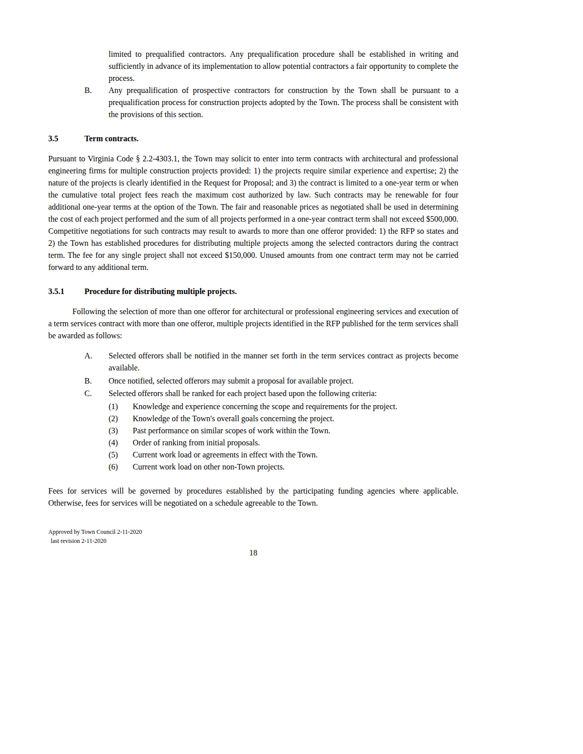limited to prequalified contractors. Any prequalification procedure shall be established in writing and sufficiently in advance of its implementation to allow potential contractors a fair opportunity to complete the process.
B.
Any prequalification of prospective contractors for construction by the Town shall be pursuant to a prequalification process for construction projects adopted by the Town. The process shall be consistent with the provisions of this section.
3.5 Term contracts.
Pursuant to Virginia Code § 2.2-4303.1, the Town may solicit to enter into term contracts with architectural and professional engineering firms for multiple construction projects provided: 1) the projects require similar experience and expertise; 2) the nature of the projects is clearly identified in the Request for Proposal; and 3) the contract is limited to a one-year term or when the cumulative total project fees reach the maximum cost authorized by law. Such contracts may be renewable for four additional one-year terms at the option of the Town. The fair and reasonable prices as negotiated shall be used in determining the cost of each project performed and the sum of all projects performed in a one-year contract term shall not exceed $500,000. Competitive negotiations for such contracts may result to awards to more than one offeror provided: 1) the RFP so states and 2) the Town has established procedures for distributing multiple projects among the selected contractors during the contract term. The fee for any single project shall not exceed $150,000. Unused amounts from one contract term may not be carried forward to any additional term.
3.5.1 Procedure for distributing multiple projects.
Following the selection of more than one offeror for architectural or professional engineering services and execution of a term services contract with more than one offeror, multiple projects identified in the RFP published for the term services shall be awarded as follows:
A.
Selected offerors shall be notified in the manner set forth in the term services contract as projects become available.
B.
Once notified, selected offerors may submit a proposal for available project.
C.
Selected offerors shall be ranked for each project based upon the following criteria:
(1)
Knowledge and experience concerning the scope and requirements for the project.
(2)
Knowledge of the Town's overall goals concerning the project.
(3)
Past performance on similar scopes of work within the Town.
(4)
Order of ranking from initial proposals.
(5)
Current work load or agreements in effect with the Town.
(6)
Current work load on other non-Town projects.
Fees for services will be governed by procedures established by the participating funding agencies where applicable. Otherwise, fees for services will be negotiated on a schedule agreeable to the Town.
Approved by Town Council 2-11-2020
last revision 2-11-2020
18